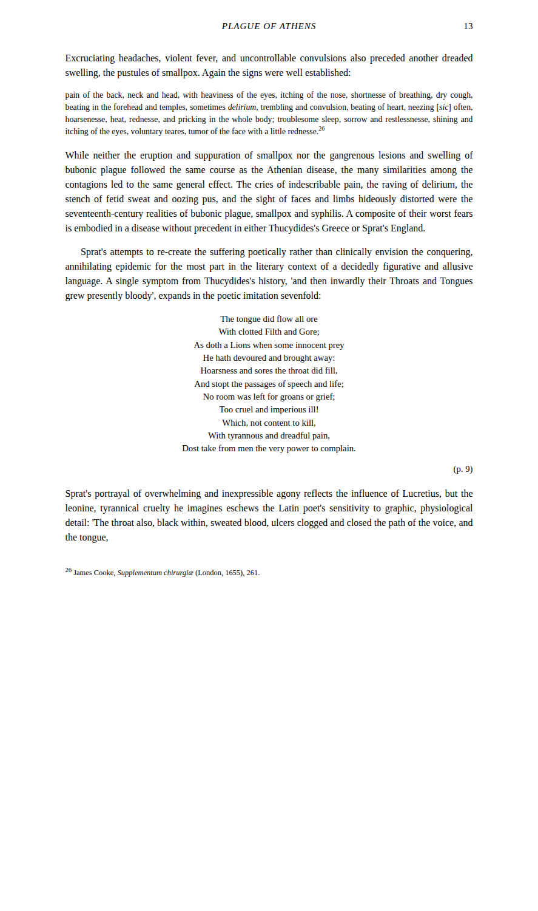Plague of Athens 13
Excruciating headaches, violent fever, and uncontrollable convulsions also preceded another dreaded swelling, the pustules of smallpox. Again the signs were well established:
pain of the back, neck and head, with heaviness of the eyes, itching of the nose, shortnesse of breathing, dry cough, beating in the forehead and temples, sometimes delirium, trembling and convulsion, beating of heart, neezing [sic] often, hoarsenesse, heat, rednesse, and pricking in the whole body; troublesome sleep, sorrow and restlessnesse, shining and itching of the eyes, voluntary teares, tumor of the face with a little rednesse.26
While neither the eruption and suppuration of smallpox nor the gangrenous lesions and swelling of bubonic plague followed the same course as the Athenian disease, the many similarities among the contagions led to the same general effect. The cries of indescribable pain, the raving of delirium, the stench of fetid sweat and oozing pus, and the sight of faces and limbs hideously distorted were the seventeenth-century realities of bubonic plague, smallpox and syphilis. A composite of their worst fears is embodied in a disease without precedent in either Thucydides's Greece or Sprat's England.
Sprat's attempts to re-create the suffering poetically rather than clinically envision the conquering, annihilating epidemic for the most part in the literary context of a decidedly figurative and allusive language. A single symptom from Thucydides's history, 'and then inwardly their Throats and Tongues grew presently bloody', expands in the poetic imitation sevenfold:
The tongue did flow all ore
With clotted Filth and Gore;
As doth a Lions when some innocent prey
He hath devoured and brought away:
Hoarsness and sores the throat did fill,
And stopt the passages of speech and life;
No room was left for groans or grief;
Too cruel and imperious ill!
Which, not content to kill,
With tyrannous and dreadful pain,
Dost take from men the very power to complain.
(p. 9)
Sprat's portrayal of overwhelming and inexpressible agony reflects the influence of Lucretius, but the leonine, tyrannical cruelty he imagines eschews the Latin poet's sensitivity to graphic, physiological detail: 'The throat also, black within, sweated blood, ulcers clogged and closed the path of the voice, and the tongue,
26 James Cooke, Supplementum chirurgiæ (London, 1655), 261.